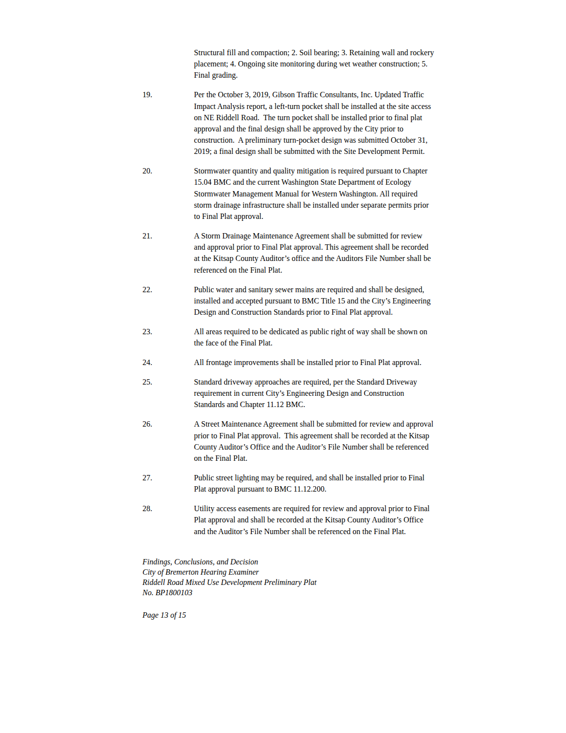Structural fill and compaction; 2. Soil bearing; 3. Retaining wall and rockery placement; 4. Ongoing site monitoring during wet weather construction; 5. Final grading.
19. Per the October 3, 2019, Gibson Traffic Consultants, Inc. Updated Traffic Impact Analysis report, a left-turn pocket shall be installed at the site access on NE Riddell Road. The turn pocket shall be installed prior to final plat approval and the final design shall be approved by the City prior to construction. A preliminary turn-pocket design was submitted October 31, 2019; a final design shall be submitted with the Site Development Permit.
20. Stormwater quantity and quality mitigation is required pursuant to Chapter 15.04 BMC and the current Washington State Department of Ecology Stormwater Management Manual for Western Washington. All required storm drainage infrastructure shall be installed under separate permits prior to Final Plat approval.
21. A Storm Drainage Maintenance Agreement shall be submitted for review and approval prior to Final Plat approval. This agreement shall be recorded at the Kitsap County Auditor’s office and the Auditors File Number shall be referenced on the Final Plat.
22. Public water and sanitary sewer mains are required and shall be designed, installed and accepted pursuant to BMC Title 15 and the City’s Engineering Design and Construction Standards prior to Final Plat approval.
23. All areas required to be dedicated as public right of way shall be shown on the face of the Final Plat.
24. All frontage improvements shall be installed prior to Final Plat approval.
25. Standard driveway approaches are required, per the Standard Driveway requirement in current City’s Engineering Design and Construction Standards and Chapter 11.12 BMC.
26. A Street Maintenance Agreement shall be submitted for review and approval prior to Final Plat approval. This agreement shall be recorded at the Kitsap County Auditor’s Office and the Auditor’s File Number shall be referenced on the Final Plat.
27. Public street lighting may be required, and shall be installed prior to Final Plat approval pursuant to BMC 11.12.200.
28. Utility access easements are required for review and approval prior to Final Plat approval and shall be recorded at the Kitsap County Auditor’s Office and the Auditor’s File Number shall be referenced on the Final Plat.
Findings, Conclusions, and Decision
City of Bremerton Hearing Examiner
Riddell Road Mixed Use Development Preliminary Plat
No. BP1800103
Page 13 of 15